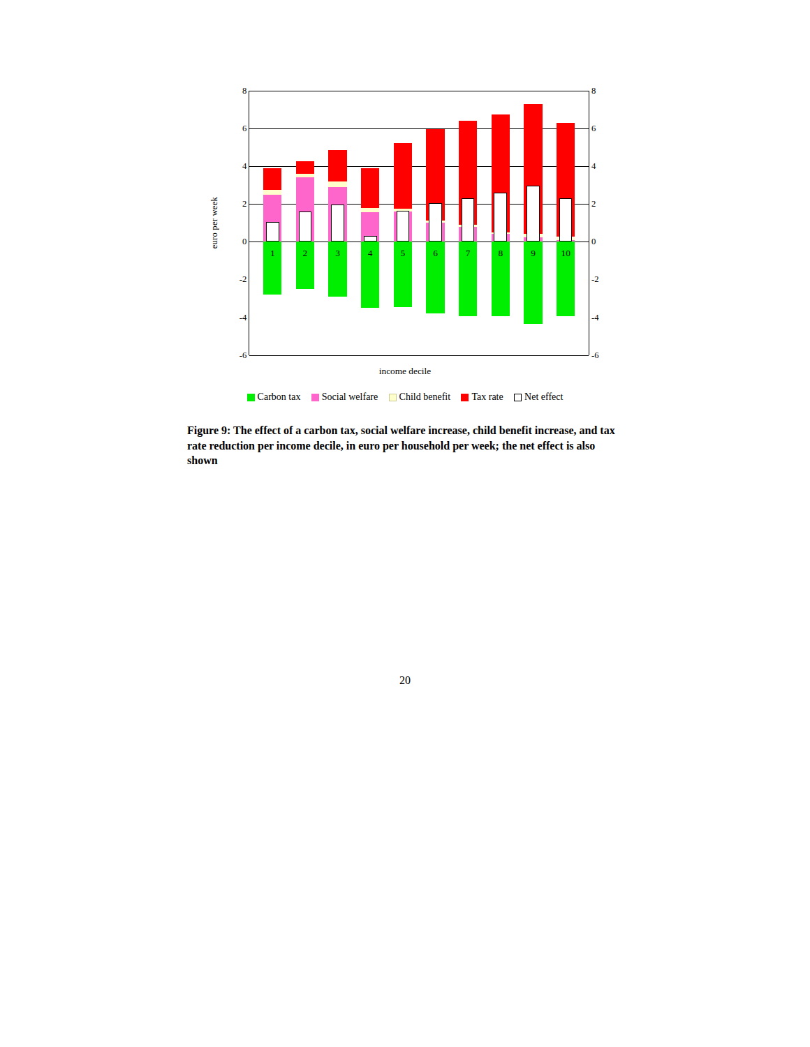euro per week
8
6
4
2
0
-2
-4
-6
1
2
3
4
5
6
7
8
9
10
8
6
4
2
0
-2
-4
-6
income decile
Carbon tax Social welfare Child benefit Tax rate Net effect
Figure 9: The effect of a carbon tax, social welfare increase, child benefit increase, and tax rate reduction per income decile, in euro per household per week; the net effect is also shown
20